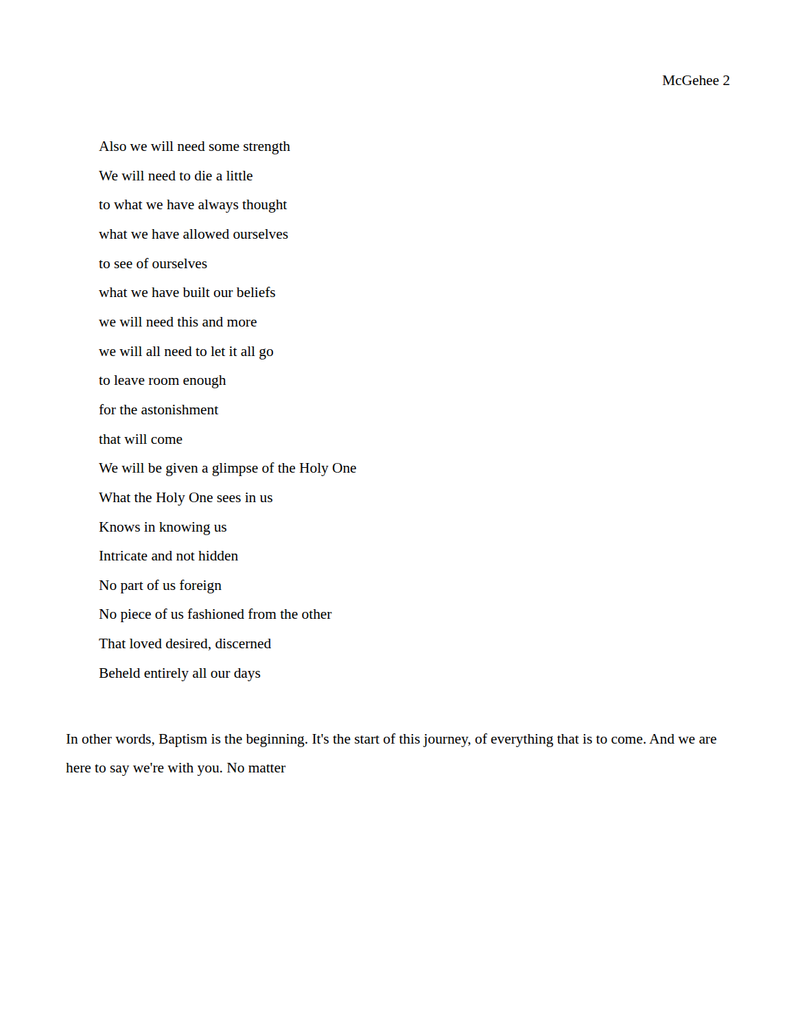McGehee 2
Also we will need some strength
We will need to die a little
to what we have always thought
what we have allowed ourselves
to see of ourselves
what we have built our beliefs
we will need this and more
we will all need to let it all go
to leave room enough
for the astonishment
that will come
We will be given a glimpse of the Holy One
What the Holy One sees in us
Knows in knowing us
Intricate and not hidden
No part of us foreign
No piece of us fashioned from the other
That loved desired, discerned
Beheld entirely all our days
In other words, Baptism is the beginning. It's the start of this journey, of everything that is to come. And we are here to say we're with you. No matter